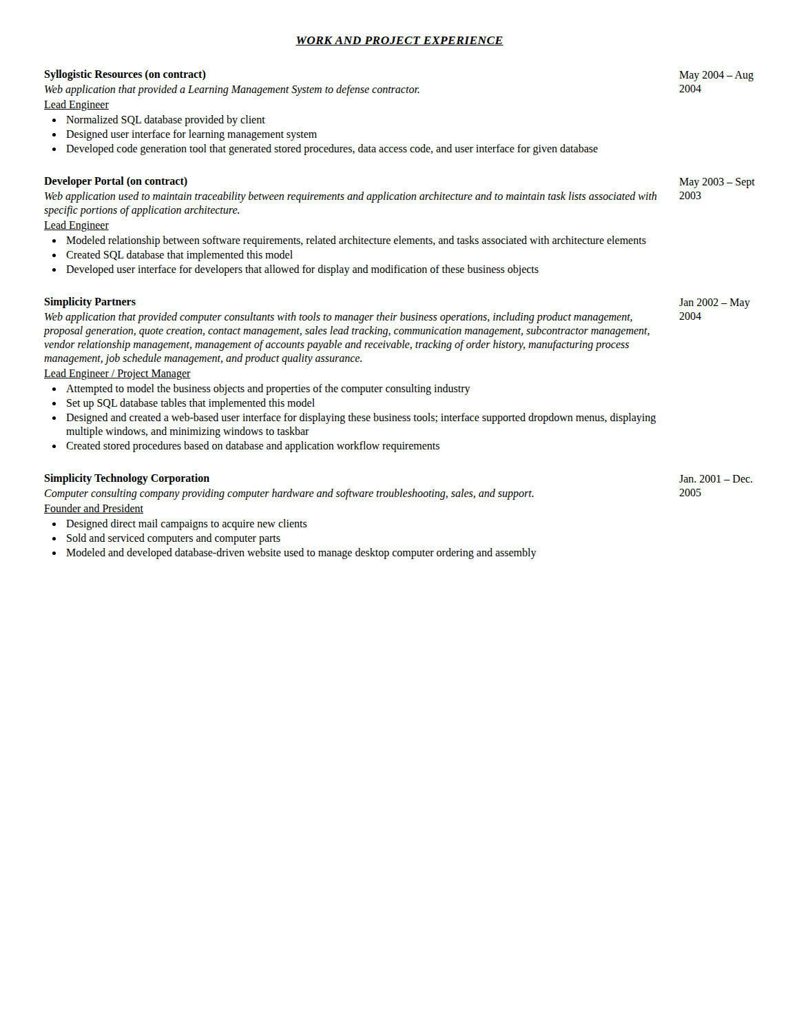WORK AND PROJECT EXPERIENCE
Syllogistic Resources (on contract)
Web application that provided a Learning Management System to defense contractor.
Lead Engineer
Normalized SQL database provided by client
Designed user interface for learning management system
Developed code generation tool that generated stored procedures, data access code, and user interface for given database
May 2004 – Aug 2004
Developer Portal (on contract)
Web application used to maintain traceability between requirements and application architecture and to maintain task lists associated with specific portions of application architecture.
Lead Engineer
Modeled relationship between software requirements, related architecture elements, and tasks associated with architecture elements
Created SQL database that implemented this model
Developed user interface for developers that allowed for display and modification of these business objects
May 2003 – Sept 2003
Simplicity Partners
Web application that provided computer consultants with tools to manager their business operations, including product management, proposal generation, quote creation, contact management, sales lead tracking, communication management, subcontractor management, vendor relationship management, management of accounts payable and receivable, tracking of order history, manufacturing process management, job schedule management, and product quality assurance.
Lead Engineer / Project Manager
Attempted to model the business objects and properties of the computer consulting industry
Set up SQL database tables that implemented this model
Designed and created a web-based user interface for displaying these business tools; interface supported dropdown menus, displaying multiple windows, and minimizing windows to taskbar
Created stored procedures based on database and application workflow requirements
Jan 2002 – May 2004
Simplicity Technology Corporation
Computer consulting company providing computer hardware and software troubleshooting, sales, and support.
Founder and President
Designed direct mail campaigns to acquire new clients
Sold and serviced computers and computer parts
Modeled and developed database-driven website used to manage desktop computer ordering and assembly
Jan. 2001 – Dec. 2005